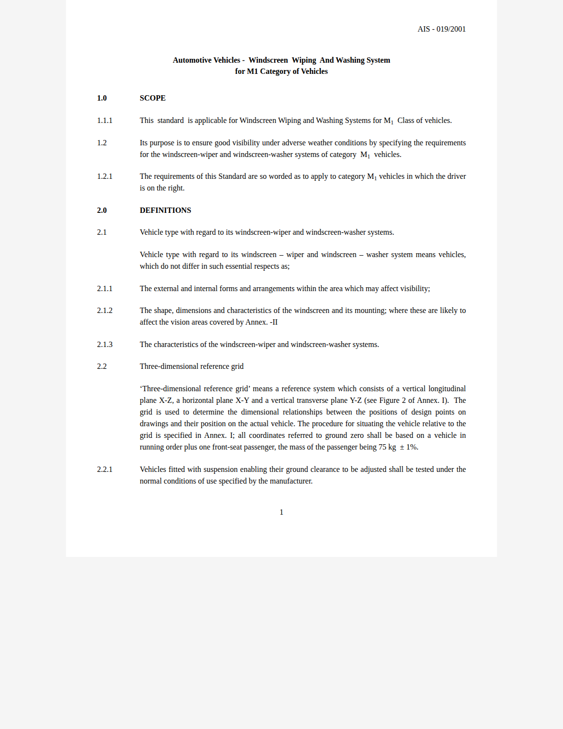AIS - 019/2001
Automotive Vehicles - Windscreen Wiping And Washing System
for M1 Category of Vehicles
1.0
SCOPE
1.1.1
This standard is applicable for Windscreen Wiping and Washing Systems for M1 Class of vehicles.
1.2
Its purpose is to ensure good visibility under adverse weather conditions by specifying the requirements for the windscreen-wiper and windscreen-washer systems of category M1 vehicles.
1.2.1
The requirements of this Standard are so worded as to apply to category M1 vehicles in which the driver is on the right.
2.0
DEFINITIONS
2.1
Vehicle type with regard to its windscreen-wiper and windscreen-washer systems.
Vehicle type with regard to its windscreen – wiper and windscreen – washer system means vehicles, which do not differ in such essential respects as;
2.1.1
The external and internal forms and arrangements within the area which may affect visibility;
2.1.2
The shape, dimensions and characteristics of the windscreen and its mounting; where these are likely to affect the vision areas covered by Annex. -II
2.1.3
The characteristics of the windscreen-wiper and windscreen-washer systems.
2.2
Three-dimensional reference grid
‘Three-dimensional reference grid’ means a reference system which consists of a vertical longitudinal plane X-Z, a horizontal plane X-Y and a vertical transverse plane Y-Z (see Figure 2 of Annex. I). The grid is used to determine the dimensional relationships between the positions of design points on drawings and their position on the actual vehicle. The procedure for situating the vehicle relative to the grid is specified in Annex. I; all coordinates referred to ground zero shall be based on a vehicle in running order plus one front-seat passenger, the mass of the passenger being 75 kg ± 1%.
2.2.1
Vehicles fitted with suspension enabling their ground clearance to be adjusted shall be tested under the normal conditions of use specified by the manufacturer.
1